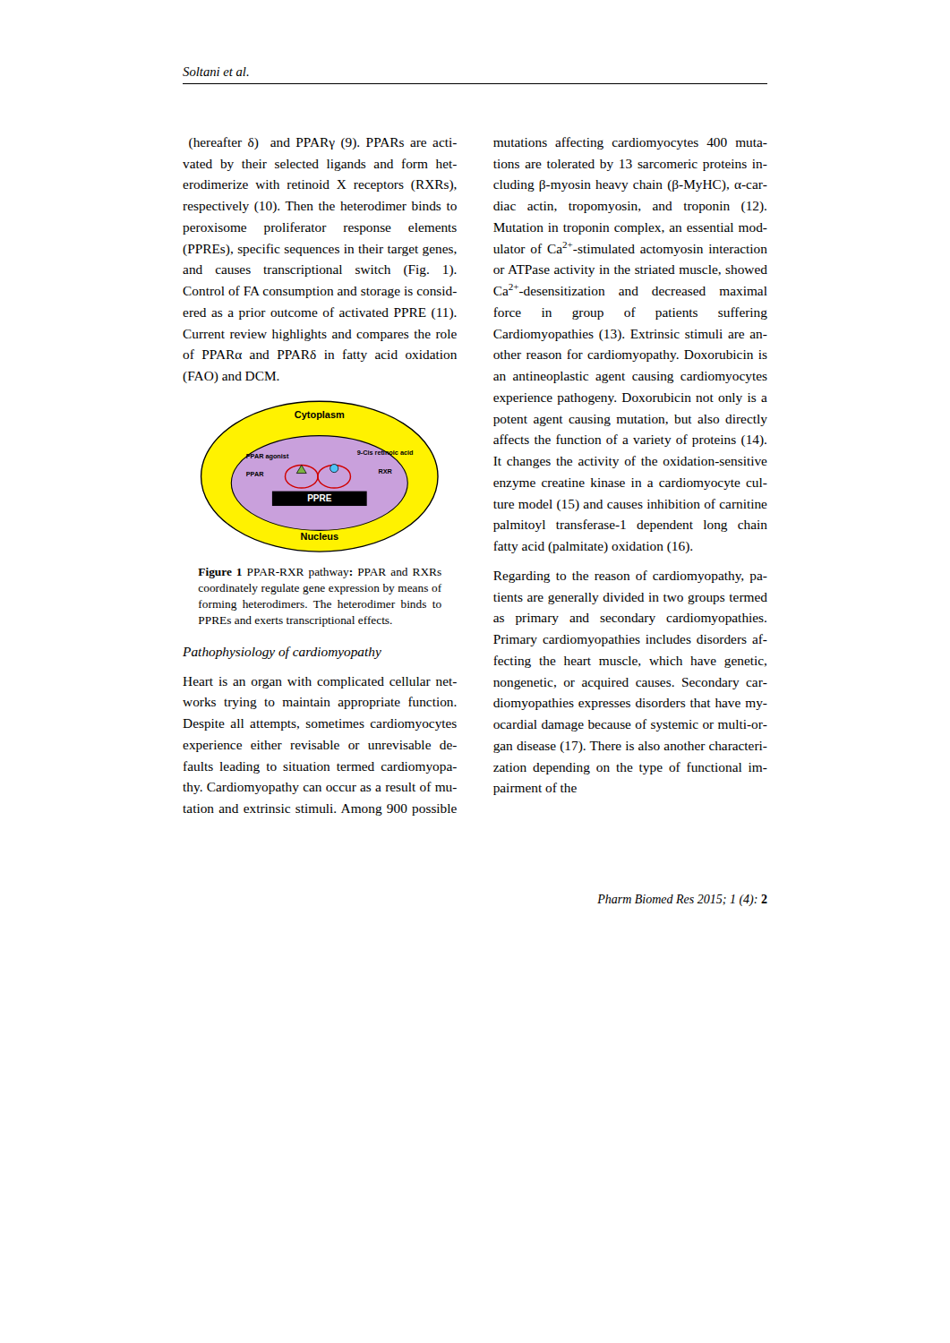Soltani et al.
(hereafter δ) and PPARγ (9). PPARs are activated by their selected ligands and form heterodimerize with retinoid X receptors (RXRs), respectively (10). Then the heterodimer binds to peroxisome proliferator response elements (PPREs), specific sequences in their target genes, and causes transcriptional switch (Fig. 1). Control of FA consumption and storage is considered as a prior outcome of activated PPRE (11). Current review highlights and compares the role of PPARα and PPARδ in fatty acid oxidation (FAO) and DCM.
Cytoplasm Nucleus PPRE PPAR agonist PPAR 9-Cis retinoic acid RXR
Figure 1 PPAR-RXR pathway: PPAR and RXRs coordinately regulate gene expression by means of forming heterodimers. The heterodimer binds to PPREs and exerts transcriptional effects.
Pathophysiology of cardiomyopathy
Heart is an organ with complicated cellular networks trying to maintain appropriate function. Despite all attempts, sometimes cardiomyocytes experience either revisable or unrevisable defaults leading to situation termed cardiomyopathy. Cardiomyopathy can occur as a result of mutation and extrinsic stimuli. Among 900 possible mutations affecting cardiomyocytes 400 mutations are tolerated by 13 sarcomeric proteins including β-myosin heavy chain (β-MyHC), α-cardiac actin, tropomyosin, and troponin (12). Mutation in troponin complex, an essential modulator of Ca2+-stimulated actomyosin interaction or ATPase activity in the striated muscle, showed Ca2+-desensitization and decreased maximal force in group of patients suffering Cardiomyopathies (13). Extrinsic stimuli are another reason for cardiomyopathy. Doxorubicin is an antineoplastic agent causing cardiomyocytes experience pathogeny. Doxorubicin not only is a potent agent causing mutation, but also directly affects the function of a variety of proteins (14). It changes the activity of the oxidation-sensitive enzyme creatine kinase in a cardiomyocyte culture model (15) and causes inhibition of carnitine palmitoyl transferase-1 dependent long chain fatty acid (palmitate) oxidation (16).
Regarding to the reason of cardiomyopathy, patients are generally divided in two groups termed as primary and secondary cardiomyopathies. Primary cardiomyopathies includes disorders affecting the heart muscle, which have genetic, nongenetic, or acquired causes. Secondary cardiomyopathies expresses disorders that have myocardial damage because of systemic or multi-organ disease (17). There is also another characterization depending on the type of functional impairment of the
Pharm Biomed Res 2015; 1 (4): 2